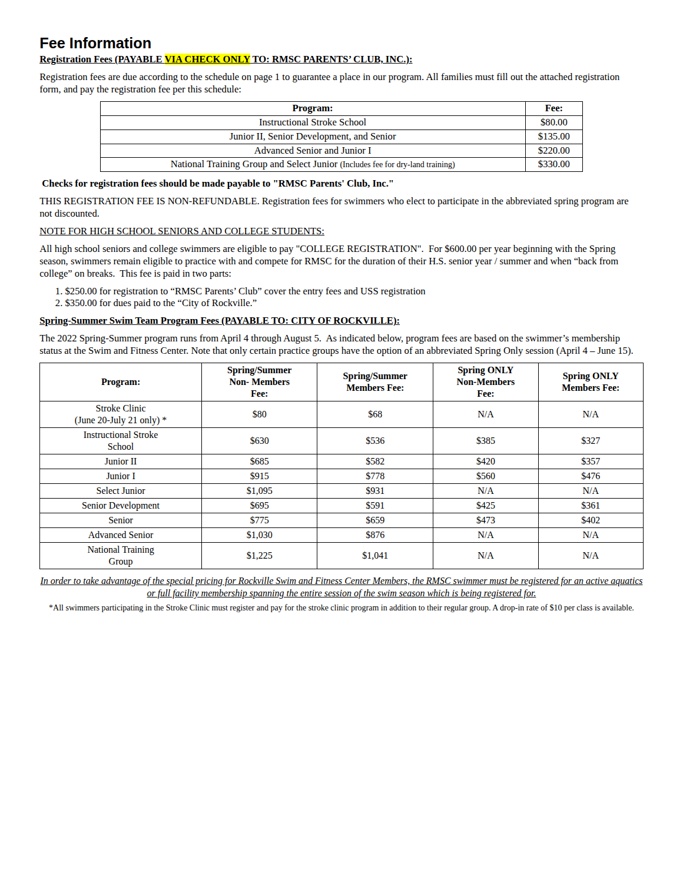Fee Information
Registration Fees (PAYABLE VIA CHECK ONLY TO: RMSC PARENTS’ CLUB, INC.):
Registration fees are due according to the schedule on page 1 to guarantee a place in our program. All families must fill out the attached registration form, and pay the registration fee per this schedule:
| Program: | Fee: |
| --- | --- |
| Instructional Stroke School | $80.00 |
| Junior II, Senior Development, and Senior | $135.00 |
| Advanced Senior and Junior I | $220.00 |
| National Training Group and Select Junior (Includes fee for dry-land training) | $330.00 |
Checks for registration fees should be made payable to "RMSC Parents' Club, Inc."
THIS REGISTRATION FEE IS NON-REFUNDABLE. Registration fees for swimmers who elect to participate in the abbreviated spring program are not discounted.
NOTE FOR HIGH SCHOOL SENIORS AND COLLEGE STUDENTS:
All high school seniors and college swimmers are eligible to pay "COLLEGE REGISTRATION". For $600.00 per year beginning with the Spring season, swimmers remain eligible to practice with and compete for RMSC for the duration of their H.S. senior year / summer and when “back from college” on breaks. This fee is paid in two parts:
$250.00 for registration to “RMSC Parents’ Club” cover the entry fees and USS registration
$350.00 for dues paid to the “City of Rockville.”
Spring-Summer Swim Team Program Fees (PAYABLE TO: CITY OF ROCKVILLE):
The 2022 Spring-Summer program runs from April 4 through August 5. As indicated below, program fees are based on the swimmer’s membership status at the Swim and Fitness Center. Note that only certain practice groups have the option of an abbreviated Spring Only session (April 4 – June 15).
| Program: | Spring/Summer Non- Members Fee: | Spring/Summer Members Fee: | Spring ONLY Non-Members Fee: | Spring ONLY Members Fee: |
| --- | --- | --- | --- | --- |
| Stroke Clinic (June 20-July 21 only) * | $80 | $68 | N/A | N/A |
| Instructional Stroke School | $630 | $536 | $385 | $327 |
| Junior II | $685 | $582 | $420 | $357 |
| Junior I | $915 | $778 | $560 | $476 |
| Select Junior | $1,095 | $931 | N/A | N/A |
| Senior Development | $695 | $591 | $425 | $361 |
| Senior | $775 | $659 | $473 | $402 |
| Advanced Senior | $1,030 | $876 | N/A | N/A |
| National Training Group | $1,225 | $1,041 | N/A | N/A |
In order to take advantage of the special pricing for Rockville Swim and Fitness Center Members, the RMSC swimmer must be registered for an active aquatics or full facility membership spanning the entire session of the swim season which is being registered for.
*All swimmers participating in the Stroke Clinic must register and pay for the stroke clinic program in addition to their regular group. A drop-in rate of $10 per class is available.